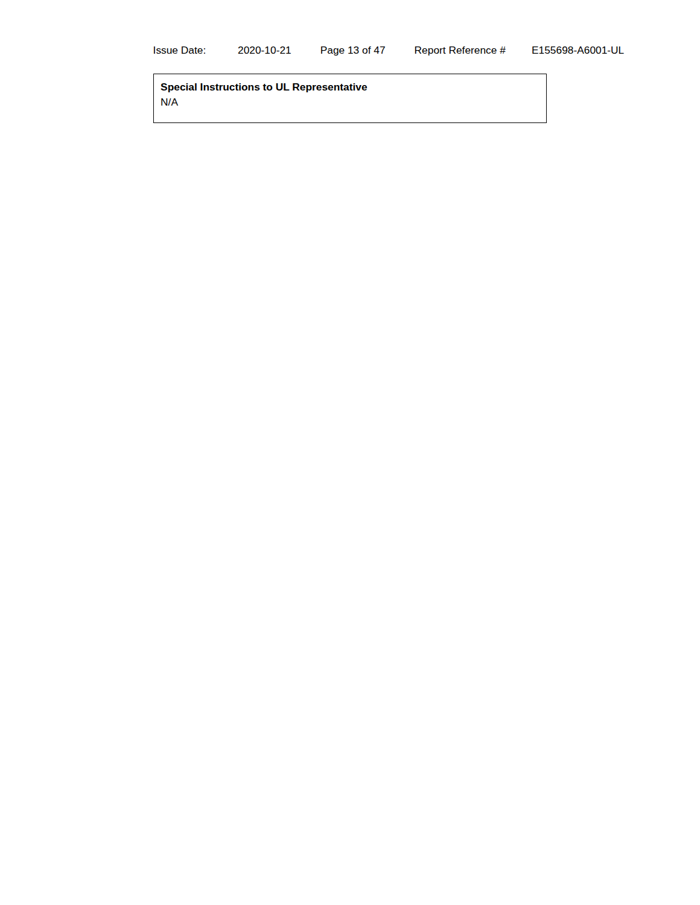Issue Date:2020-10-21 Page 13 of 47 Report Reference #E155698-A6001-UL
Special Instructions to UL Representative
N/A